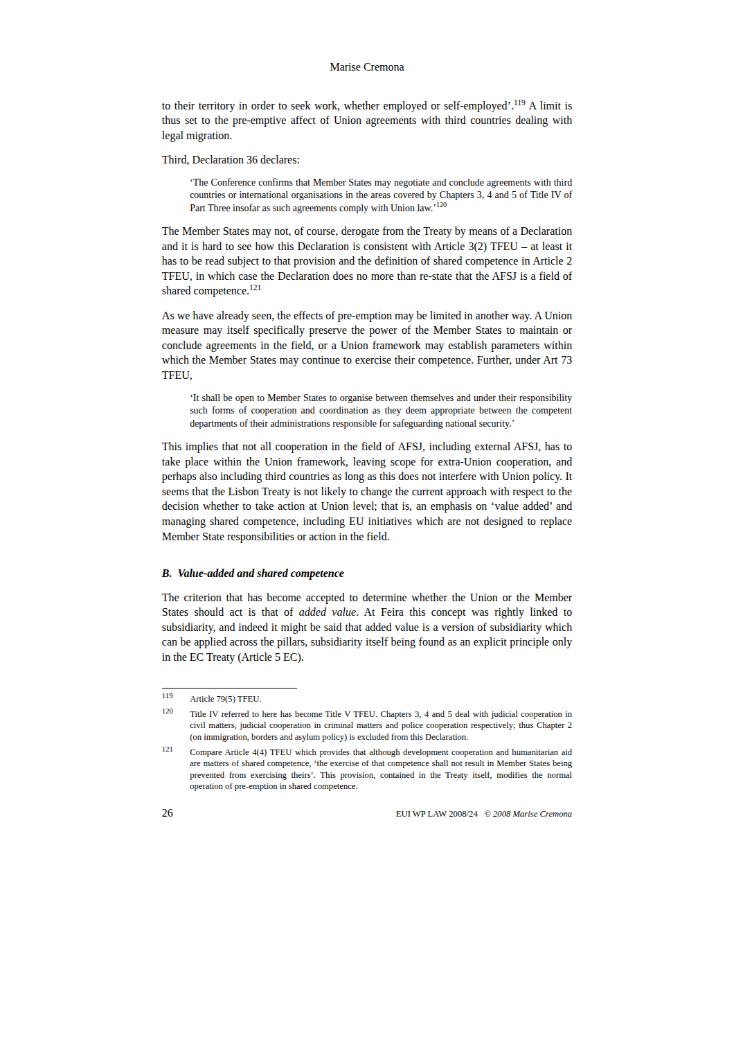Marise Cremona
to their territory in order to seek work, whether employed or self-employed’.119 A limit is thus set to the pre-emptive affect of Union agreements with third countries dealing with legal migration.
Third, Declaration 36 declares:
‘The Conference confirms that Member States may negotiate and conclude agreements with third countries or international organisations in the areas covered by Chapters 3, 4 and 5 of Title IV of Part Three insofar as such agreements comply with Union law.’120
The Member States may not, of course, derogate from the Treaty by means of a Declaration and it is hard to see how this Declaration is consistent with Article 3(2) TFEU – at least it has to be read subject to that provision and the definition of shared competence in Article 2 TFEU, in which case the Declaration does no more than re-state that the AFSJ is a field of shared competence.121
As we have already seen, the effects of pre-emption may be limited in another way. A Union measure may itself specifically preserve the power of the Member States to maintain or conclude agreements in the field, or a Union framework may establish parameters within which the Member States may continue to exercise their competence. Further, under Art 73 TFEU,
‘It shall be open to Member States to organise between themselves and under their responsibility such forms of cooperation and coordination as they deem appropriate between the competent departments of their administrations responsible for safeguarding national security.’
This implies that not all cooperation in the field of AFSJ, including external AFSJ, has to take place within the Union framework, leaving scope for extra-Union cooperation, and perhaps also including third countries as long as this does not interfere with Union policy. It seems that the Lisbon Treaty is not likely to change the current approach with respect to the decision whether to take action at Union level; that is, an emphasis on ‘value added’ and managing shared competence, including EU initiatives which are not designed to replace Member State responsibilities or action in the field.
B. Value-added and shared competence
The criterion that has become accepted to determine whether the Union or the Member States should act is that of added value. At Feira this concept was rightly linked to subsidiarity, and indeed it might be said that added value is a version of subsidiarity which can be applied across the pillars, subsidiarity itself being found as an explicit principle only in the EC Treaty (Article 5 EC).
119
Article 79(5) TFEU.
120
Title IV referred to here has become Title V TFEU. Chapters 3, 4 and 5 deal with judicial cooperation in civil matters, judicial cooperation in criminal matters and police cooperation respectively; thus Chapter 2 (on immigration, borders and asylum policy) is excluded from this Declaration.
121
Compare Article 4(4) TFEU which provides that although development cooperation and humanitarian aid are matters of shared competence, ‘the exercise of that competence shall not result in Member States being prevented from exercising theirs’. This provision, contained in the Treaty itself, modifies the normal operation of pre-emption in shared competence.
26
EUI WP LAW 2008/24 © 2008 Marise Cremona